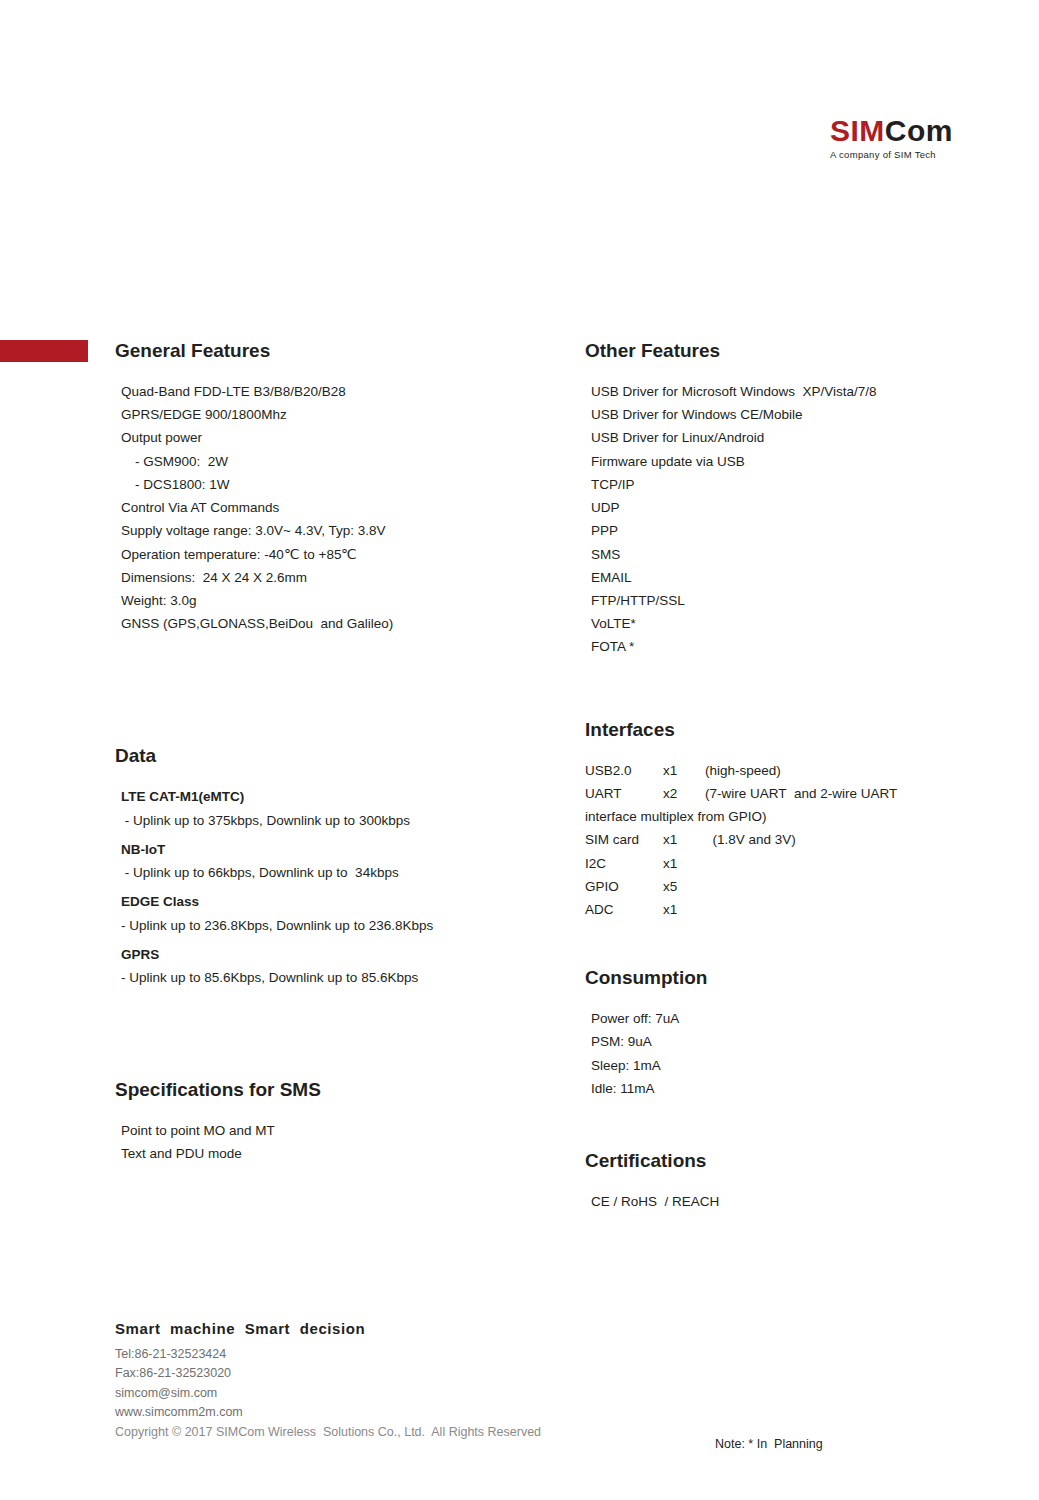SIM Com
A company of SIM Tech
General Features
Quad-Band FDD-LTE B3/B8/B20/B28
GPRS/EDGE 900/1800Mhz
Output power
- GSM900: 2W
- DCS1800: 1W
Control Via AT Commands
Supply voltage range: 3.0V~ 4.3V, Typ: 3.8V
Operation temperature: -40℃ to +85℃
Dimensions: 24 X 24 X 2.6mm
Weight: 3.0g
GNSS (GPS,GLONASS,BeiDou and Galileo)
Data
LTE CAT-M1(eMTC)
- Uplink up to 375kbps, Downlink up to 300kbps
NB-IoT
- Uplink up to 66kbps, Downlink up to 34kbps
EDGE Class
- Uplink up to 236.8Kbps, Downlink up to 236.8Kbps
GPRS
- Uplink up to 85.6Kbps, Downlink up to 85.6Kbps
Specifications for SMS
Point to point MO and MT
Text and PDU mode
Other Features
USB Driver for Microsoft Windows XP/Vista/7/8
USB Driver for Windows CE/Mobile
USB Driver for Linux/Android
Firmware update via USB
TCP/IP
UDP
PPP
SMS
EMAIL
FTP/HTTP/SSL
VoLTE*
FOTA *
Interfaces
USB2.0 x1(high-speed)
UART x2(7-wire UART and 2-wire UART
interface multiplex from GPIO)
SIM card x1 (1.8V and 3V)
I2C x1
GPIO x5
ADC x1
Consumption
Power off: 7uA
PSM: 9uA
Sleep: 1mA
Idle: 11mA
Certifications
CE / RoHS / REACH
Smart machine Smart decision
Tel:86-21-32523424
Fax:86-21-32523020
simcom@sim.com
www.simcomm2m.com
Copyright © 2017 SIMCom Wireless Solutions Co., Ltd. All Rights Reserved
Note: * In Planning